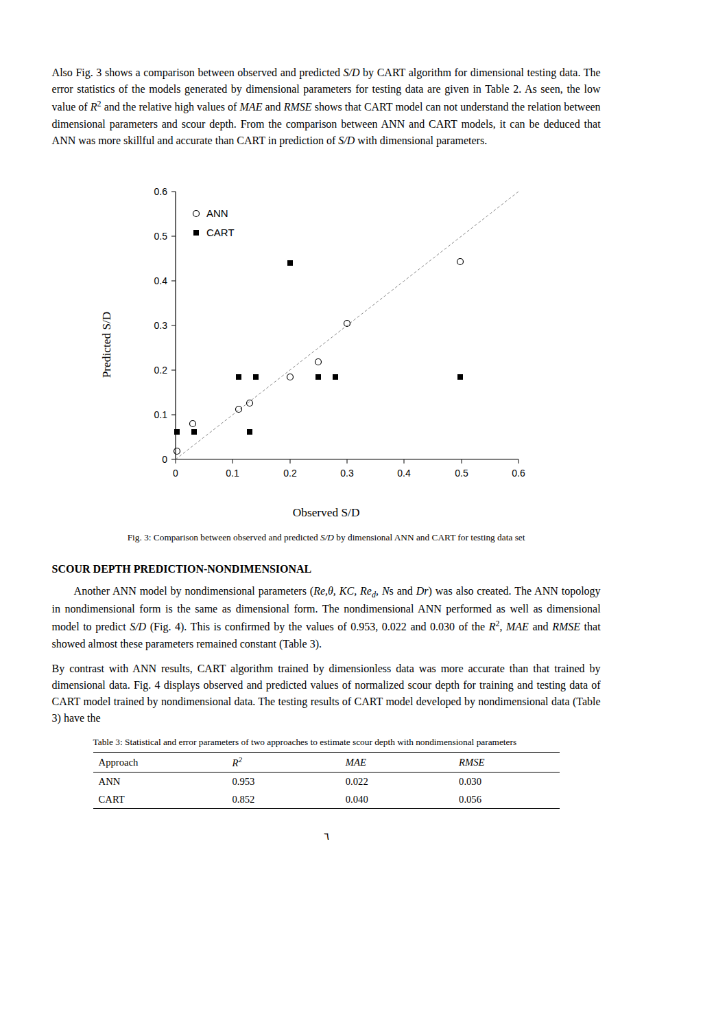Also Fig. 3 shows a comparison between observed and predicted S/D by CART algorithm for dimensional testing data. The error statistics of the models generated by dimensional parameters for testing data are given in Table 2. As seen, the low value of R2 and the relative high values of MAE and RMSE shows that CART model can not understand the relation between dimensional parameters and scour depth. From the comparison between ANN and CART models, it can be deduced that ANN was more skillful and accurate than CART in prediction of S/D with dimensional parameters.
0 0.1 0.2 0.3 0.4 0.5 0.6 0 0.1 0.2 0.3 0.4 0.5 0.6 ANN CART
Predicted S/D
Observed S/D
Fig. 3: Comparison between observed and predicted S/D by dimensional ANN and CART for testing data set
SCOUR DEPTH PREDICTION-NONDIMENSIONAL
Another ANN model by nondimensional parameters (Re,θ, KC, Red, Ns and Dr) was also created. The ANN topology in nondimensional form is the same as dimensional form. The nondimensional ANN performed as well as dimensional model to predict S/D (Fig. 4). This is confirmed by the values of 0.953, 0.022 and 0.030 of the R2, MAE and RMSE that showed almost these parameters remained constant (Table 3).
By contrast with ANN results, CART algorithm trained by dimensionless data was more accurate than that trained by dimensional data. Fig. 4 displays observed and predicted values of normalized scour depth for training and testing data of CART model trained by nondimensional data. The testing results of CART model developed by nondimensional data (Table 3) have the
Table 3: Statistical and error parameters of two approaches to estimate scour depth with nondimensional parameters
| Approach | R 2 | MAE | RMSE |
| --- | --- | --- | --- |
| ANN | 0.953 | 0.022 | 0.030 |
| CART | 0.852 | 0.040 | 0.056 |
٦